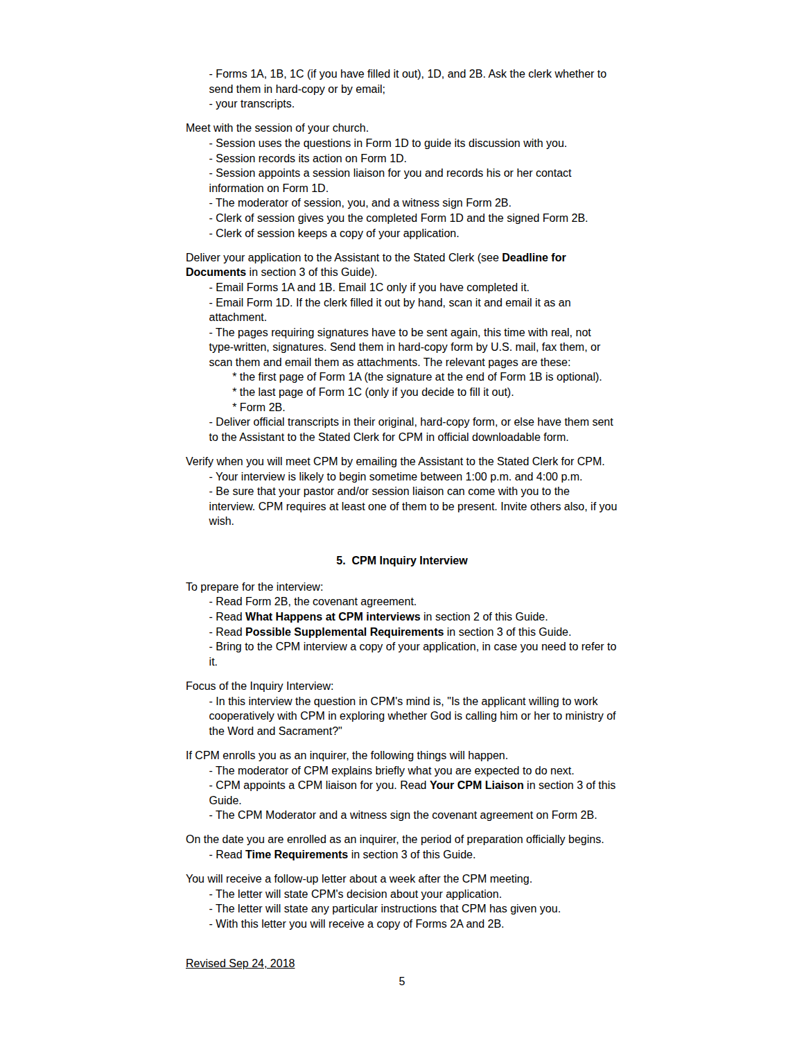- Forms 1A, 1B, 1C (if you have filled it out), 1D, and 2B. Ask the clerk whether to send them in hard-copy or by email;
- your transcripts.
Meet with the session of your church.
- Session uses the questions in Form 1D to guide its discussion with you.
- Session records its action on Form 1D.
- Session appoints a session liaison for you and records his or her contact information on Form 1D.
- The moderator of session, you, and a witness sign Form 2B.
- Clerk of session gives you the completed Form 1D and the signed Form 2B.
- Clerk of session keeps a copy of your application.
Deliver your application to the Assistant to the Stated Clerk (see Deadline for Documents in section 3 of this Guide).
- Email Forms 1A and 1B. Email 1C only if you have completed it.
- Email Form 1D. If the clerk filled it out by hand, scan it and email it as an attachment.
- The pages requiring signatures have to be sent again, this time with real, not type-written, signatures. Send them in hard-copy form by U.S. mail, fax them, or scan them and email them as attachments. The relevant pages are these:
* the first page of Form 1A (the signature at the end of Form 1B is optional).
* the last page of Form 1C (only if you decide to fill it out).
* Form 2B.
- Deliver official transcripts in their original, hard-copy form, or else have them sent to the Assistant to the Stated Clerk for CPM in official downloadable form.
Verify when you will meet CPM by emailing the Assistant to the Stated Clerk for CPM.
- Your interview is likely to begin sometime between 1:00 p.m. and 4:00 p.m.
- Be sure that your pastor and/or session liaison can come with you to the interview. CPM requires at least one of them to be present. Invite others also, if you wish.
5. CPM Inquiry Interview
To prepare for the interview:
- Read Form 2B, the covenant agreement.
- Read What Happens at CPM interviews in section 2 of this Guide.
- Read Possible Supplemental Requirements in section 3 of this Guide.
- Bring to the CPM interview a copy of your application, in case you need to refer to it.
Focus of the Inquiry Interview:
- In this interview the question in CPM's mind is, "Is the applicant willing to work cooperatively with CPM in exploring whether God is calling him or her to ministry of the Word and Sacrament?"
If CPM enrolls you as an inquirer, the following things will happen.
- The moderator of CPM explains briefly what you are expected to do next.
- CPM appoints a CPM liaison for you. Read Your CPM Liaison in section 3 of this Guide.
- The CPM Moderator and a witness sign the covenant agreement on Form 2B.
On the date you are enrolled as an inquirer, the period of preparation officially begins.
- Read Time Requirements in section 3 of this Guide.
You will receive a follow-up letter about a week after the CPM meeting.
- The letter will state CPM's decision about your application.
- The letter will state any particular instructions that CPM has given you.
- With this letter you will receive a copy of Forms 2A and 2B.
Revised Sep 24, 2018
5